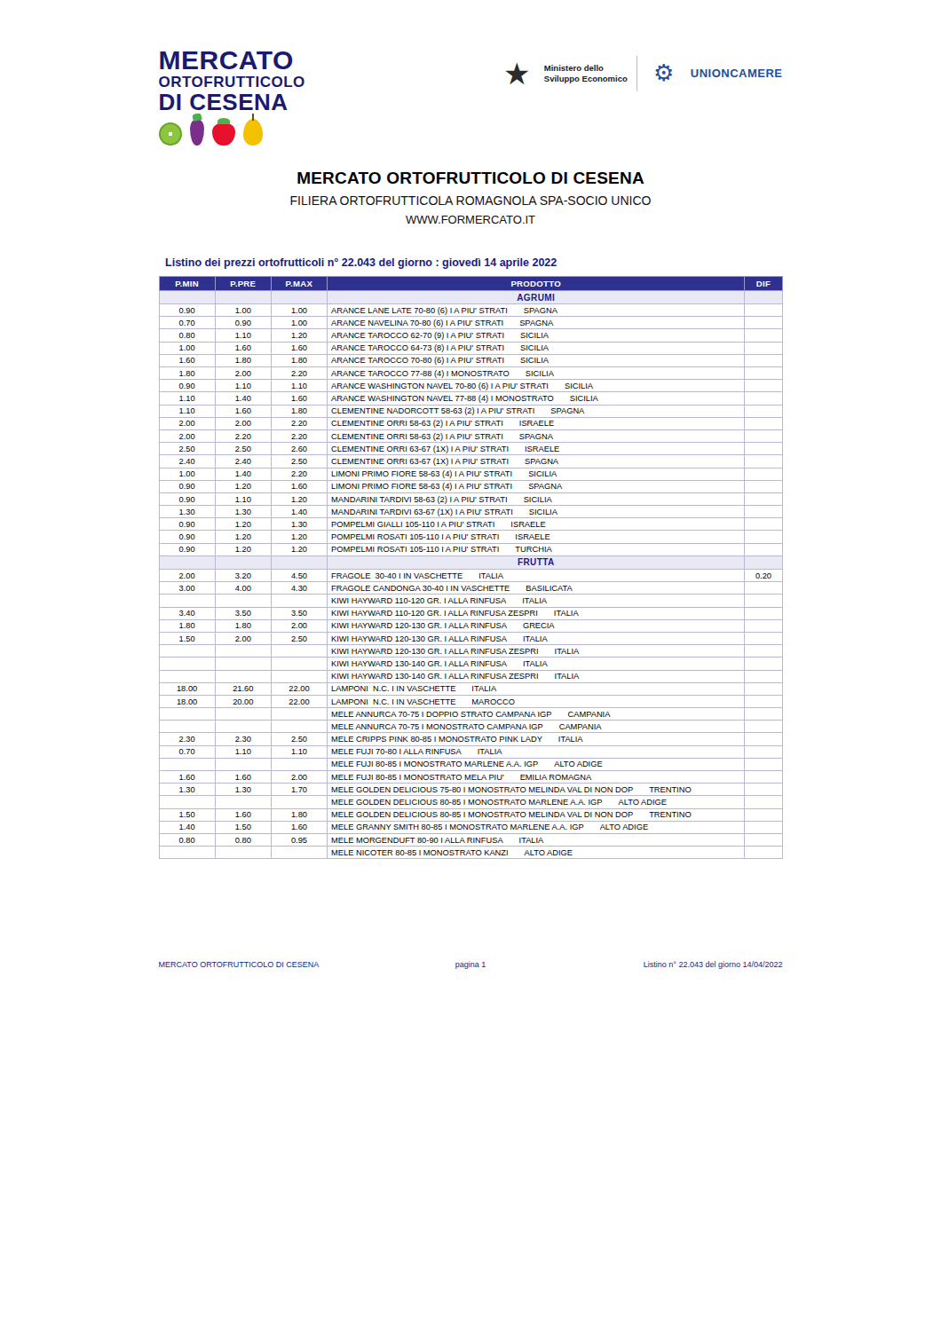MERCATO
ORTOFRUTTICOLO
DI CESENA
★
Ministero dello
Sviluppo Economico
⚙
UNIONCAMERE
MERCATO ORTOFRUTTICOLO DI CESENA
FILIERA ORTOFRUTTICOLA ROMAGNOLA SPA-SOCIO UNICO
WWW.FORMERCATO.IT
Listino dei prezzi ortofrutticoli n° 22.043 del giorno : giovedì 14 aprile 2022
| P.MIN | P.PRE | P.MAX | PRODOTTO | DIF |
| --- | --- | --- | --- | --- |
| | | | AGRUMI | |
| 0.90 | 1.00 | 1.00 | ARANCE LANE LATE 70-80 (6) I A PIU' STRATI SPAGNA | |
| 0.70 | 0.90 | 1.00 | ARANCE NAVELINA 70-80 (6) I A PIU' STRATI SPAGNA | |
| 0.80 | 1.10 | 1.20 | ARANCE TAROCCO 62-70 (9) I A PIU' STRATI SICILIA | |
| 1.00 | 1.60 | 1.60 | ARANCE TAROCCO 64-73 (8) I A PIU' STRATI SICILIA | |
| 1.60 | 1.80 | 1.80 | ARANCE TAROCCO 70-80 (6) I A PIU' STRATI SICILIA | |
| 1.80 | 2.00 | 2.20 | ARANCE TAROCCO 77-88 (4) I MONOSTRATO SICILIA | |
| 0.90 | 1.10 | 1.10 | ARANCE WASHINGTON NAVEL 70-80 (6) I A PIU' STRATI SICILIA | |
| 1.10 | 1.40 | 1.60 | ARANCE WASHINGTON NAVEL 77-88 (4) I MONOSTRATO SICILIA | |
| 1.10 | 1.60 | 1.80 | CLEMENTINE NADORCOTT 58-63 (2) I A PIU' STRATI SPAGNA | |
| 2.00 | 2.00 | 2.20 | CLEMENTINE ORRI 58-63 (2) I A PIU' STRATI ISRAELE | |
| 2.00 | 2.20 | 2.20 | CLEMENTINE ORRI 58-63 (2) I A PIU' STRATI SPAGNA | |
| 2.50 | 2.50 | 2.60 | CLEMENTINE ORRI 63-67 (1X) I A PIU' STRATI ISRAELE | |
| 2.40 | 2.40 | 2.50 | CLEMENTINE ORRI 63-67 (1X) I A PIU' STRATI SPAGNA | |
| 1.00 | 1.40 | 2.20 | LIMONI PRIMO FIORE 58-63 (4) I A PIU' STRATI SICILIA | |
| 0.90 | 1.20 | 1.60 | LIMONI PRIMO FIORE 58-63 (4) I A PIU' STRATI SPAGNA | |
| 0.90 | 1.10 | 1.20 | MANDARINI TARDIVI 58-63 (2) I A PIU' STRATI SICILIA | |
| 1.30 | 1.30 | 1.40 | MANDARINI TARDIVI 63-67 (1X) I A PIU' STRATI SICILIA | |
| 0.90 | 1.20 | 1.30 | POMPELMI GIALLI 105-110 I A PIU' STRATI ISRAELE | |
| 0.90 | 1.20 | 1.20 | POMPELMI ROSATI 105-110 I A PIU' STRATI ISRAELE | |
| 0.90 | 1.20 | 1.20 | POMPELMI ROSATI 105-110 I A PIU' STRATI TURCHIA | |
| | | | FRUTTA | |
| 2.00 | 3.20 | 4.50 | FRAGOLE 30-40 I IN VASCHETTE ITALIA | 0.20 |
| 3.00 | 4.00 | 4.30 | FRAGOLE CANDONGA 30-40 I IN VASCHETTE BASILICATA | |
| | | | KIWI HAYWARD 110-120 GR. I ALLA RINFUSA ITALIA | |
| 3.40 | 3.50 | 3.50 | KIWI HAYWARD 110-120 GR. I ALLA RINFUSA ZESPRI ITALIA | |
| 1.80 | 1.80 | 2.00 | KIWI HAYWARD 120-130 GR. I ALLA RINFUSA GRECIA | |
| 1.50 | 2.00 | 2.50 | KIWI HAYWARD 120-130 GR. I ALLA RINFUSA ITALIA | |
| | | | KIWI HAYWARD 120-130 GR. I ALLA RINFUSA ZESPRI ITALIA | |
| | | | KIWI HAYWARD 130-140 GR. I ALLA RINFUSA ITALIA | |
| | | | KIWI HAYWARD 130-140 GR. I ALLA RINFUSA ZESPRI ITALIA | |
| 18.00 | 21.60 | 22.00 | LAMPONI N.C. I IN VASCHETTE ITALIA | |
| 18.00 | 20.00 | 22.00 | LAMPONI N.C. I IN VASCHETTE MAROCCO | |
| | | | MELE ANNURCA 70-75 I DOPPIO STRATO CAMPANA IGP CAMPANIA | |
| | | | MELE ANNURCA 70-75 I MONOSTRATO CAMPANA IGP CAMPANIA | |
| 2.30 | 2.30 | 2.50 | MELE CRIPPS PINK 80-85 I MONOSTRATO PINK LADY ITALIA | |
| 0.70 | 1.10 | 1.10 | MELE FUJI 70-80 I ALLA RINFUSA ITALIA | |
| | | | MELE FUJI 80-85 I MONOSTRATO MARLENE A.A. IGP ALTO ADIGE | |
| 1.60 | 1.60 | 2.00 | MELE FUJI 80-85 I MONOSTRATO MELA PIU' EMILIA ROMAGNA | |
| 1.30 | 1.30 | 1.70 | MELE GOLDEN DELICIOUS 75-80 I MONOSTRATO MELINDA VAL DI NON DOP TRENTINO | |
| | | | MELE GOLDEN DELICIOUS 80-85 I MONOSTRATO MARLENE A.A. IGP ALTO ADIGE | |
| 1.50 | 1.60 | 1.80 | MELE GOLDEN DELICIOUS 80-85 I MONOSTRATO MELINDA VAL DI NON DOP TRENTINO | |
| 1.40 | 1.50 | 1.60 | MELE GRANNY SMITH 80-85 I MONOSTRATO MARLENE A.A. IGP ALTO ADIGE | |
| 0.80 | 0.80 | 0.95 | MELE MORGENDUFT 80-90 I ALLA RINFUSA ITALIA | |
| | | | MELE NICOTER 80-85 I MONOSTRATO KANZI ALTO ADIGE | |
MERCATO ORTOFRUTTICOLO DI CESENA
pagina 1
Listino n° 22.043 del giorno 14/04/2022